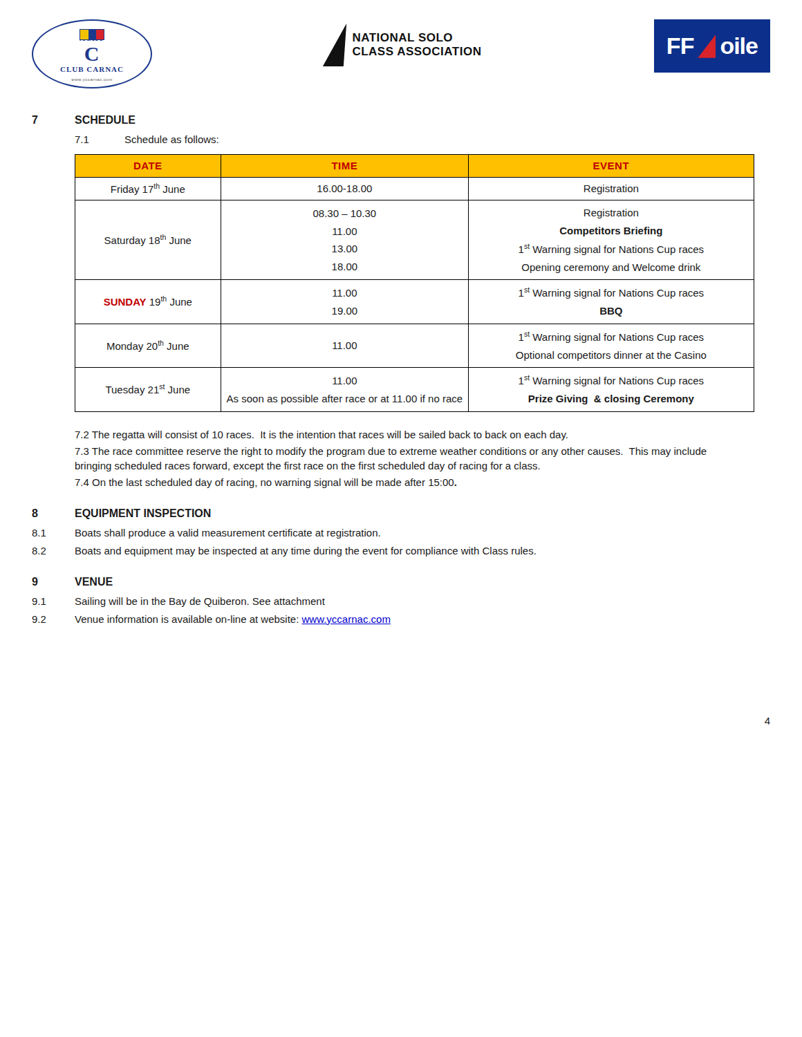ACHT
C
CLUB CARNAC
www.yccarnac.com
National Solo
Class Association
FF oile
7 SCHEDULE
7.1 Schedule as follows:
| DATE | TIME | EVENT |
| --- | --- | --- |
| Friday 17 th June | 16.00-18.00 | Registration |
| Saturday 18 th June | 08.30 – 10.30 11.00 13.00 18.00 | Registration Competitors Briefing 1 st Warning signal for Nations Cup races Opening ceremony and Welcome drink |
| SUNDAY 19 th June | 11.00 19.00 | 1 st Warning signal for Nations Cup races BBQ |
| Monday 20 th June | 11.00 | 1 st Warning signal for Nations Cup races Optional competitors dinner at the Casino |
| Tuesday 21 st June | 11.00 As soon as possible after race or at 11.00 if no race | 1 st Warning signal for Nations Cup races Prize Giving & closing Ceremony |
7.2 The regatta will consist of 10 races. It is the intention that races will be sailed back to back on each day.
7.3 The race committee reserve the right to modify the program due to extreme weather conditions or any other causes. This may include bringing scheduled races forward, except the first race on the first scheduled day of racing for a class.
7.4 On the last scheduled day of racing, no warning signal will be made after 15:00.
8 EQUIPMENT INSPECTION
8.1 Boats shall produce a valid measurement certificate at registration.
8.2 Boats and equipment may be inspected at any time during the event for compliance with Class rules.
9 VENUE
9.1 Sailing will be in the Bay de Quiberon. See attachment
9.2 Venue information is available on-line at website: www.yccarnac.com
4